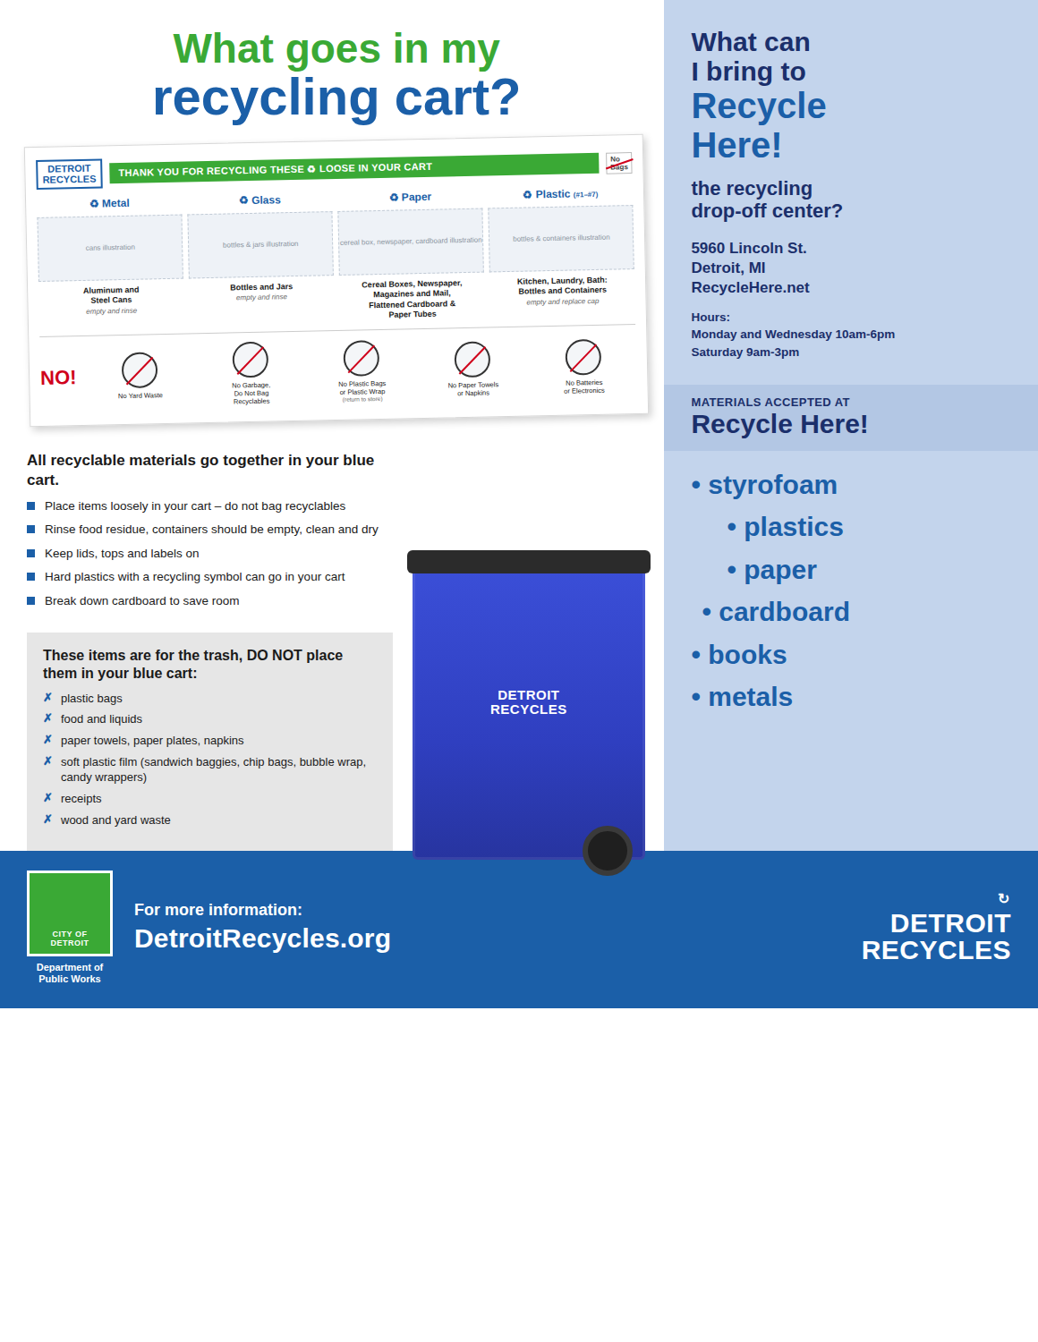What goes in my recycling cart?
DETROIT
RECYCLES
THANK YOU FOR RECYCLING THESE ♻ LOOSE IN YOUR CART
No
Bags
♻ Metal
cans illustration
Aluminum and
Steel Cans empty and rinse
♻ Glass
bottles & jars illustration
Bottles and Jars empty and rinse
♻ Paper
cereal box, newspaper, cardboard illustration
Cereal Boxes, Newspaper,
Magazines and Mail,
Flattened Cardboard &
Paper Tubes
♻ Plastic (#1–#7)
bottles & containers illustration
Kitchen, Laundry, Bath:
Bottles and Containers empty and replace cap
NO!
No Yard Waste
No Garbage,
Do Not Bag
Recyclables
No Plastic Bags
or Plastic Wrap (return to store)
No Paper Towels
or Napkins
No Batteries
or Electronics
All recyclable materials go together in your blue cart.
Place items loosely in your cart – do not bag recyclables
Rinse food residue, containers should be empty, clean and dry
Keep lids, tops and labels on
Hard plastics with a recycling symbol can go in your cart
Break down cardboard to save room
These items are for the trash, DO NOT place them in your blue cart:
plastic bags
food and liquids
paper towels, paper plates, napkins
soft plastic film (sandwich baggies, chip bags, bubble wrap, candy wrappers)
receipts
wood and yard waste
DETROIT
RECYCLES
What can
I bring to Recycle
Here!
the recycling
drop-off center?
5960 Lincoln St.
Detroit, MI
RecycleHere.net
Hours:
Monday and Wednesday 10am-6pm
Saturday 9am-3pm
MATERIALS ACCEPTED AT
Recycle Here!
styrofoam
plastics
paper
cardboard
books
metals
CITY OF
DETROIT
Department of
Public Works
For more information:
DetroitRecycles.org
↻ DETROIT
RECYCLES